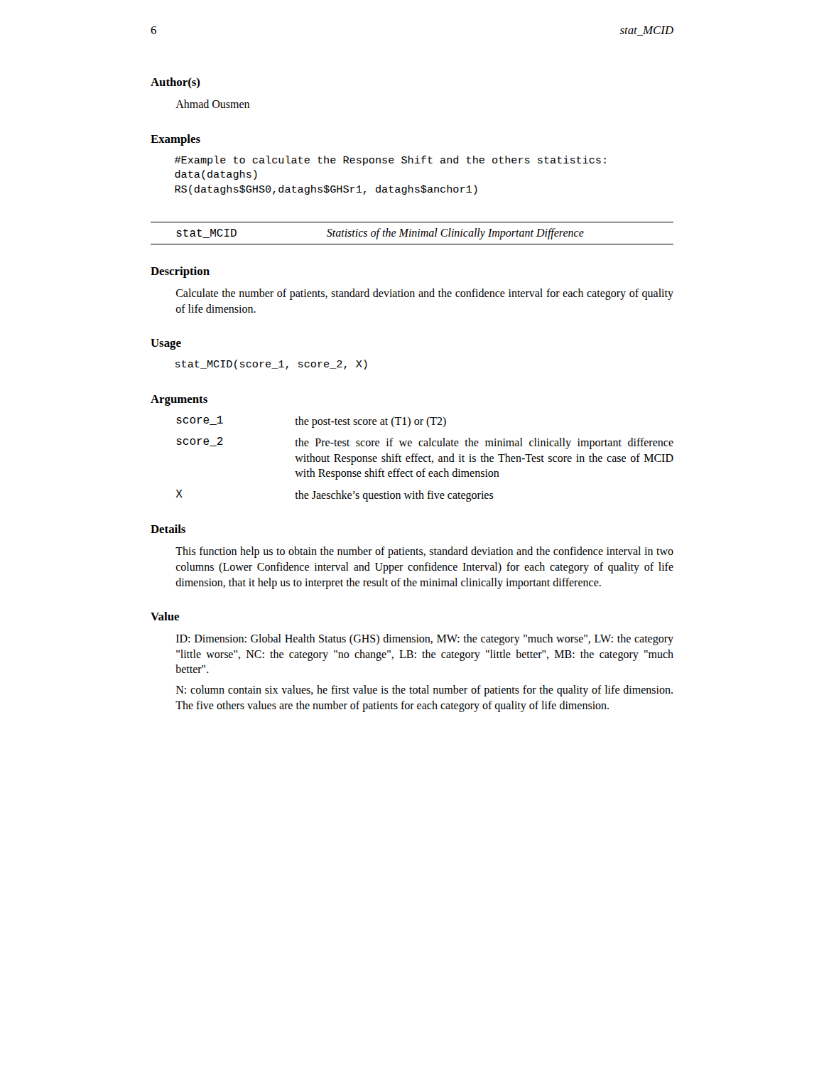6 stat_MCID
Author(s)
Ahmad Ousmen
Examples
#Example to calculate the Response Shift and the others statistics:
data(dataghs)
RS(dataghs$GHS0,dataghs$GHSr1, dataghs$anchor1)
stat_MCID Statistics of the Minimal Clinically Important Difference
Description
Calculate the number of patients, standard deviation and the confidence interval for each category of quality of life dimension.
Usage
stat_MCID(score_1, score_2, X)
Arguments
score_1
the post-test score at (T1) or (T2)
score_2
the Pre-test score if we calculate the minimal clinically important difference without Response shift effect, and it is the Then-Test score in the case of MCID with Response shift effect of each dimension
X
the Jaeschke’s question with five categories
Details
This function help us to obtain the number of patients, standard deviation and the confidence interval in two columns (Lower Confidence interval and Upper confidence Interval) for each category of quality of life dimension, that it help us to interpret the result of the minimal clinically important difference.
Value
ID: Dimension: Global Health Status (GHS) dimension, MW: the category "much worse", LW: the category "little worse", NC: the category "no change", LB: the category "little better", MB: the category "much better".
N: column contain six values, he first value is the total number of patients for the quality of life dimension. The five others values are the number of patients for each category of quality of life dimension.